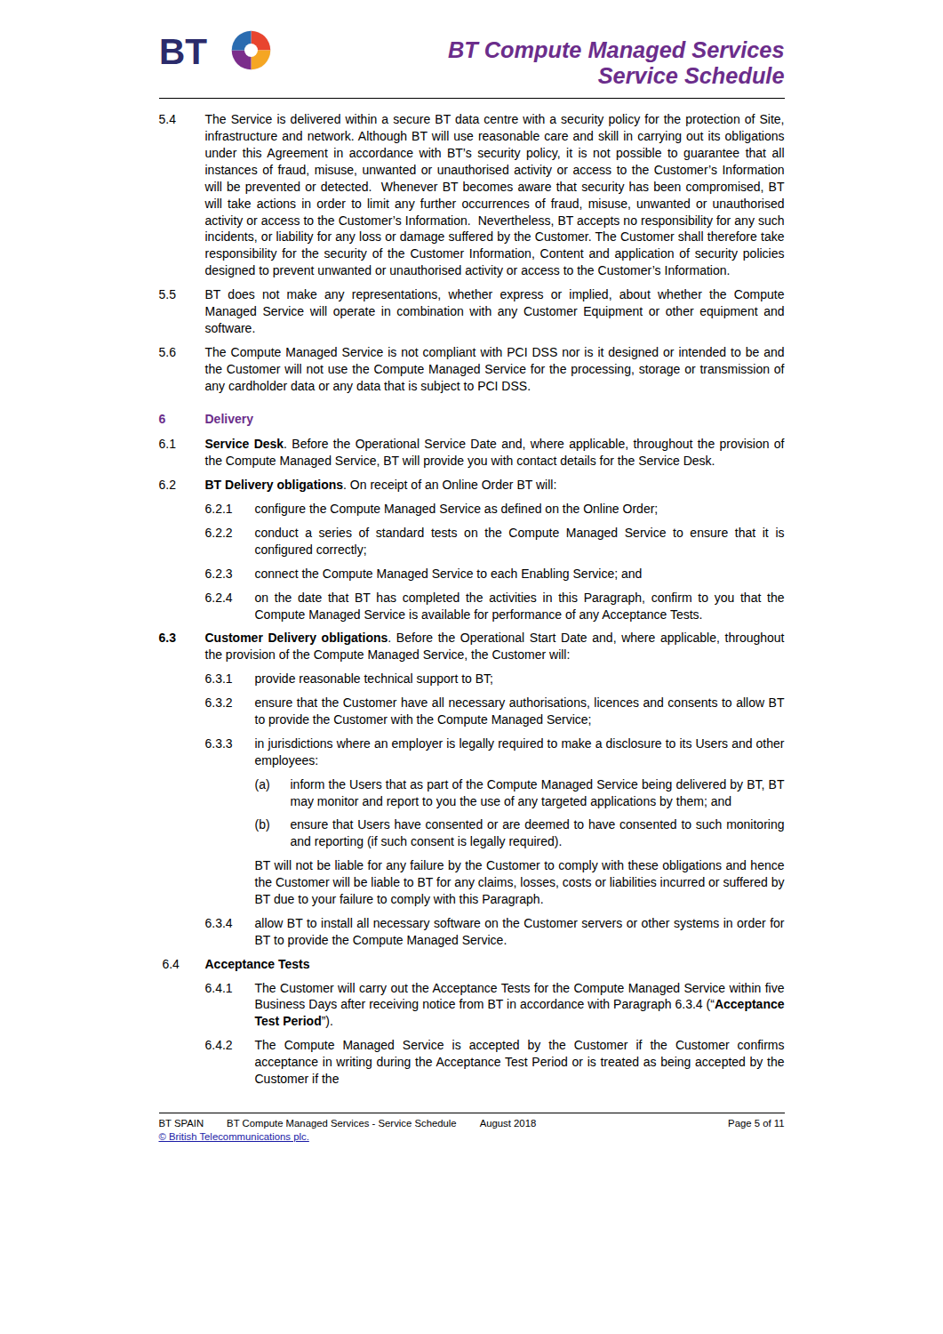BT
BT Compute Managed Services
Service Schedule
5.4
The Service is delivered within a secure BT data centre with a security policy for the protection of Site, infrastructure and network. Although BT will use reasonable care and skill in carrying out its obligations under this Agreement in accordance with BT’s security policy, it is not possible to guarantee that all instances of fraud, misuse, unwanted or unauthorised activity or access to the Customer’s Information will be prevented or detected. Whenever BT becomes aware that security has been compromised, BT will take actions in order to limit any further occurrences of fraud, misuse, unwanted or unauthorised activity or access to the Customer’s Information. Nevertheless, BT accepts no responsibility for any such incidents, or liability for any loss or damage suffered by the Customer. The Customer shall therefore take responsibility for the security of the Customer Information, Content and application of security policies designed to prevent unwanted or unauthorised activity or access to the Customer’s Information.
5.5
BT does not make any representations, whether express or implied, about whether the Compute Managed Service will operate in combination with any Customer Equipment or other equipment and software.
5.6
The Compute Managed Service is not compliant with PCI DSS nor is it designed or intended to be and the Customer will not use the Compute Managed Service for the processing, storage or transmission of any cardholder data or any data that is subject to PCI DSS.
6 Delivery
6.1
Service Desk. Before the Operational Service Date and, where applicable, throughout the provision of the Compute Managed Service, BT will provide you with contact details for the Service Desk.
6.2
BT Delivery obligations. On receipt of an Online Order BT will:
6.2.1
configure the Compute Managed Service as defined on the Online Order;
6.2.2
conduct a series of standard tests on the Compute Managed Service to ensure that it is configured correctly;
6.2.3
connect the Compute Managed Service to each Enabling Service; and
6.2.4
on the date that BT has completed the activities in this Paragraph, confirm to you that the Compute Managed Service is available for performance of any Acceptance Tests.
6.3
Customer Delivery obligations. Before the Operational Start Date and, where applicable, throughout the provision of the Compute Managed Service, the Customer will:
6.3.1
provide reasonable technical support to BT;
6.3.2
ensure that the Customer have all necessary authorisations, licences and consents to allow BT to provide the Customer with the Compute Managed Service;
6.3.3
in jurisdictions where an employer is legally required to make a disclosure to its Users and other employees:
(a)
inform the Users that as part of the Compute Managed Service being delivered by BT, BT may monitor and report to you the use of any targeted applications by them; and
(b)
ensure that Users have consented or are deemed to have consented to such monitoring and reporting (if such consent is legally required).
BT will not be liable for any failure by the Customer to comply with these obligations and hence the Customer will be liable to BT for any claims, losses, costs or liabilities incurred or suffered by BT due to your failure to comply with this Paragraph.
6.3.4
allow BT to install all necessary software on the Customer servers or other systems in order for BT to provide the Compute Managed Service.
6.4
Acceptance Tests
6.4.1
The Customer will carry out the Acceptance Tests for the Compute Managed Service within five Business Days after receiving notice from BT in accordance with Paragraph 6.3.4 (“Acceptance Test Period”).
6.4.2
The Compute Managed Service is accepted by the Customer if the Customer confirms acceptance in writing during the Acceptance Test Period or is treated as being accepted by the Customer if the
BT SPAIN BT Compute Managed Services - Service Schedule August 2018
Page 5 of 11
© British Telecommunications plc.